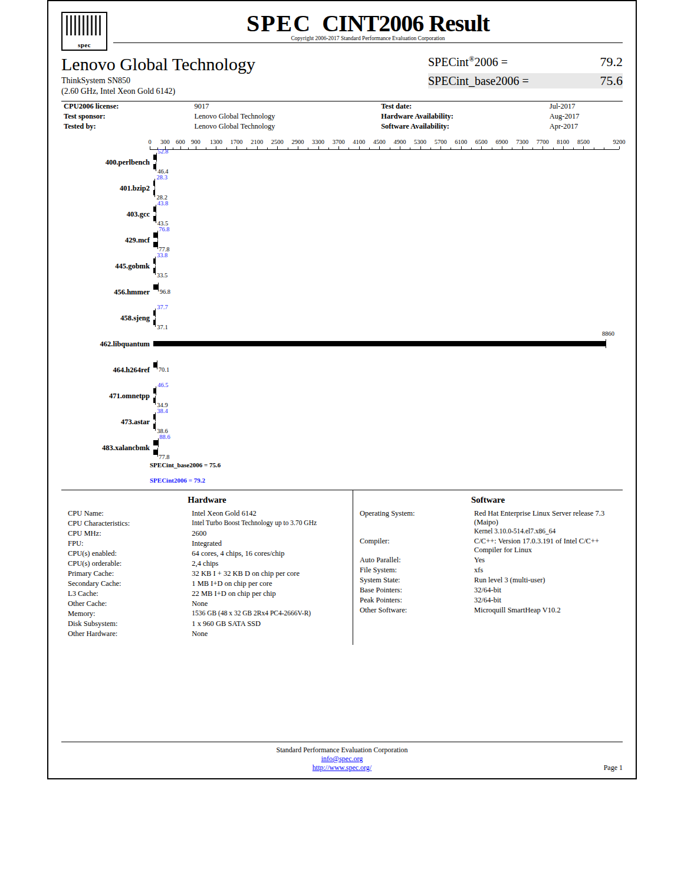spec
SPEC CINT2006 Result
Copyright 2006-2017 Standard Performance Evaluation Corporation
Lenovo Global Technology
ThinkSystem SN850
(2.60 GHz, Intel Xeon Gold 6142)
SPECint®2006 = 79.2
SPECint_base2006 = 75.6
| CPU2006 license: | 9017 | Test date: | Jul-2017 |
| Test sponsor: | Lenovo Global Technology | Hardware Availability: | Aug-2017 |
| Tested by: | Lenovo Global Technology | Software Availability: | Apr-2017 |
0
300
600
900
1300
1700
2100
2500
2900
3300
3700
4100
4500
4900
5300
5700
6100
6500
6900
7300
7700
8100
8500
9200
400.perlbench
52.8
46.4
401.bzip2
28.3
28.2
403.gcc
43.8
43.5
429.mcf
76.8
77.8
445.gobmk
33.8
33.5
456.hmmer
96.8
458.sjeng
37.7
37.1
462.libquantum
8860
464.h264ref
70.1
471.omnetpp
46.5
34.9
473.astar
38.4
38.6
483.xalancbmk
88.6
77.8
SPECint_base2006 = 75.6
SPECint2006 = 79.2
Hardware
| CPU Name: | Intel Xeon Gold 6142 |
| CPU Characteristics: | Intel Turbo Boost Technology up to 3.70 GHz |
| CPU MHz: | 2600 |
| FPU: | Integrated |
| CPU(s) enabled: | 64 cores, 4 chips, 16 cores/chip |
| CPU(s) orderable: | 2,4 chips |
| Primary Cache: | 32 KB I + 32 KB D on chip per core |
| Secondary Cache: | 1 MB I+D on chip per core |
| L3 Cache: | 22 MB I+D on chip per chip |
| Other Cache: | None |
| Memory: | 1536 GB (48 x 32 GB 2Rx4 PC4-2666V-R) |
| Disk Subsystem: | 1 x 960 GB SATA SSD |
| Other Hardware: | None |
Software
| Operating System: | Red Hat Enterprise Linux Server release 7.3 (Maipo) Kernel 3.10.0-514.el7.x86_64 |
| Compiler: | C/C++: Version 17.0.3.191 of Intel C/C++ Compiler for Linux |
| Auto Parallel: | Yes |
| File System: | xfs |
| System State: | Run level 3 (multi-user) |
| Base Pointers: | 32/64-bit |
| Peak Pointers: | 32/64-bit |
| Other Software: | Microquill SmartHeap V10.2 |
Standard Performance Evaluation Corporation
info@spec.org
http://www.spec.org/
Page 1